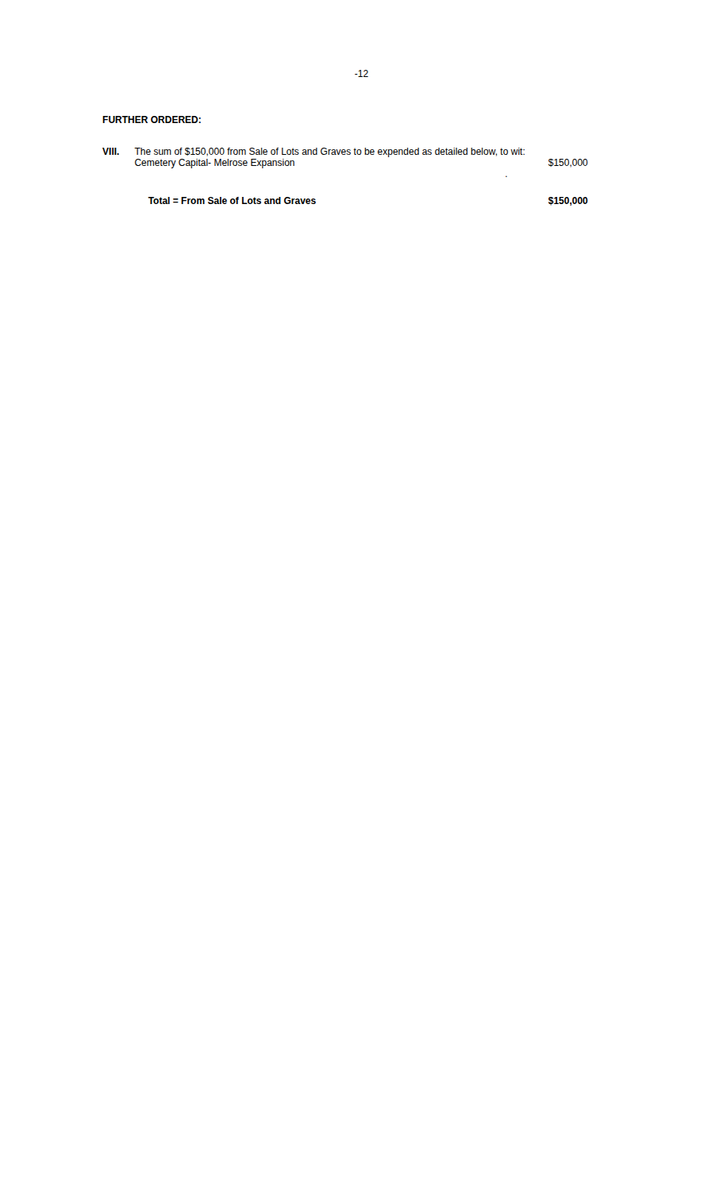-12
FURTHER ORDERED:
| VIII. | The sum of $150,000 from Sale of Lots and Graves to be expended as detailed below, to wit: |
| | / Cemetery Capital- Melrose Expansion / / $150,000 / / / . / / / Total = From Sale of Lots and Graves / / $150,000 / |